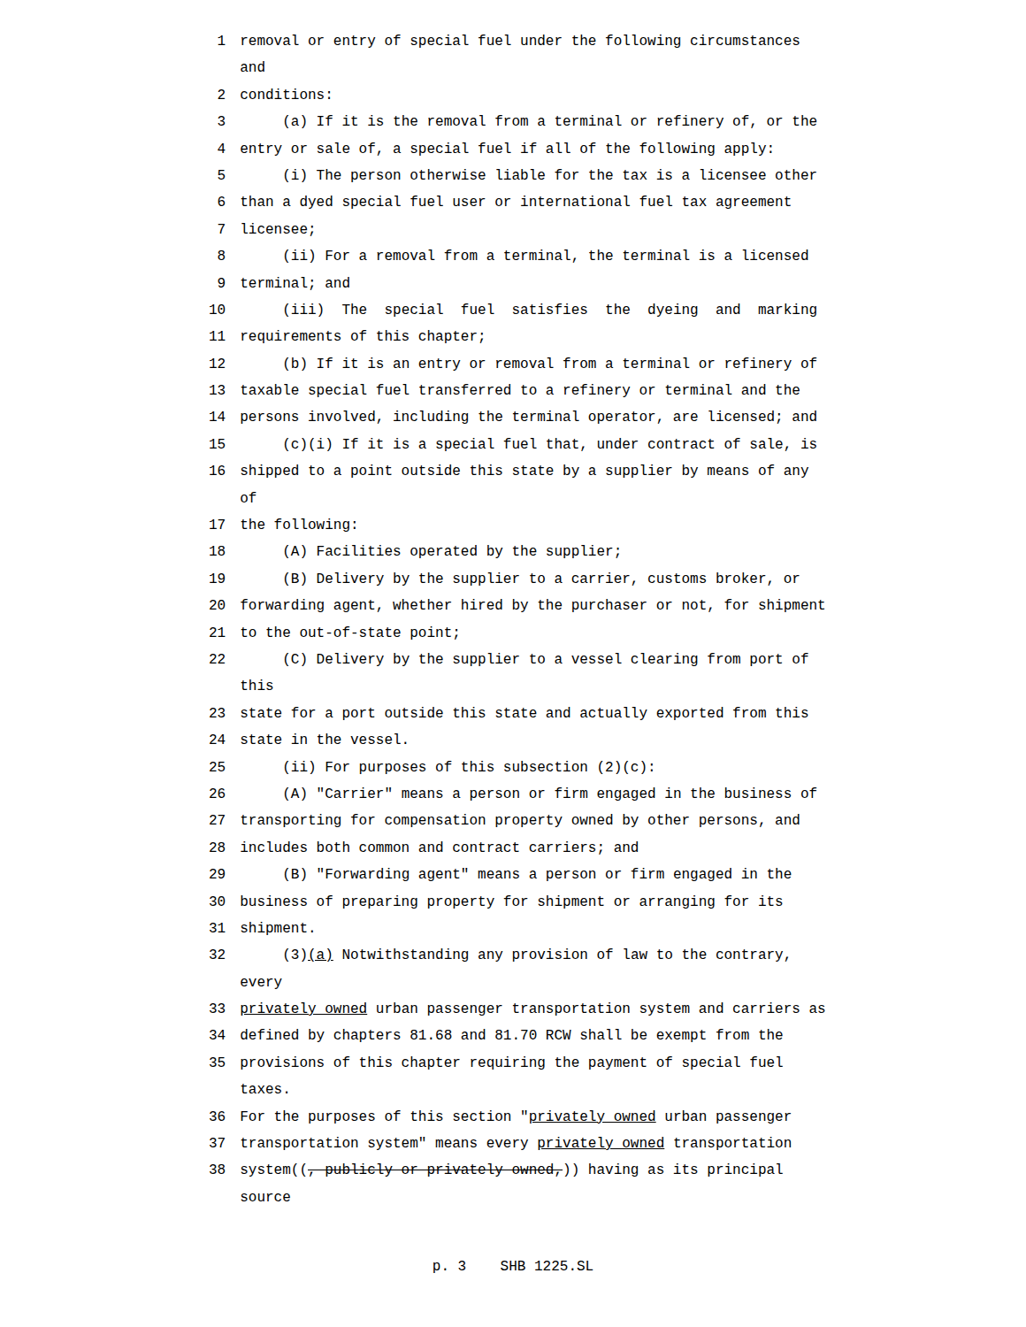removal or entry of special fuel under the following circumstances and
conditions:
(a) If it is the removal from a terminal or refinery of, or the
entry or sale of, a special fuel if all of the following apply:
(i) The person otherwise liable for the tax is a licensee other
than a dyed special fuel user or international fuel tax agreement
licensee;
(ii) For a removal from a terminal, the terminal is a licensed
terminal; and
(iii) The special fuel satisfies the dyeing and marking
requirements of this chapter;
(b) If it is an entry or removal from a terminal or refinery of
taxable special fuel transferred to a refinery or terminal and the
persons involved, including the terminal operator, are licensed; and
(c)(i) If it is a special fuel that, under contract of sale, is
shipped to a point outside this state by a supplier by means of any of
the following:
(A) Facilities operated by the supplier;
(B) Delivery by the supplier to a carrier, customs broker, or
forwarding agent, whether hired by the purchaser or not, for shipment
to the out-of-state point;
(C) Delivery by the supplier to a vessel clearing from port of this
state for a port outside this state and actually exported from this
state in the vessel.
(ii) For purposes of this subsection (2)(c):
(A) "Carrier" means a person or firm engaged in the business of
transporting for compensation property owned by other persons, and
includes both common and contract carriers; and
(B) "Forwarding agent" means a person or firm engaged in the
business of preparing property for shipment or arranging for its
shipment.
(3)(a) Notwithstanding any provision of law to the contrary, every
privately owned urban passenger transportation system and carriers as
defined by chapters 81.68 and 81.70 RCW shall be exempt from the
provisions of this chapter requiring the payment of special fuel taxes.
For the purposes of this section "privately owned urban passenger
transportation system" means every privately owned transportation
system((, publicly or privately owned,)) having as its principal source
p. 3 SHB 1225.SL